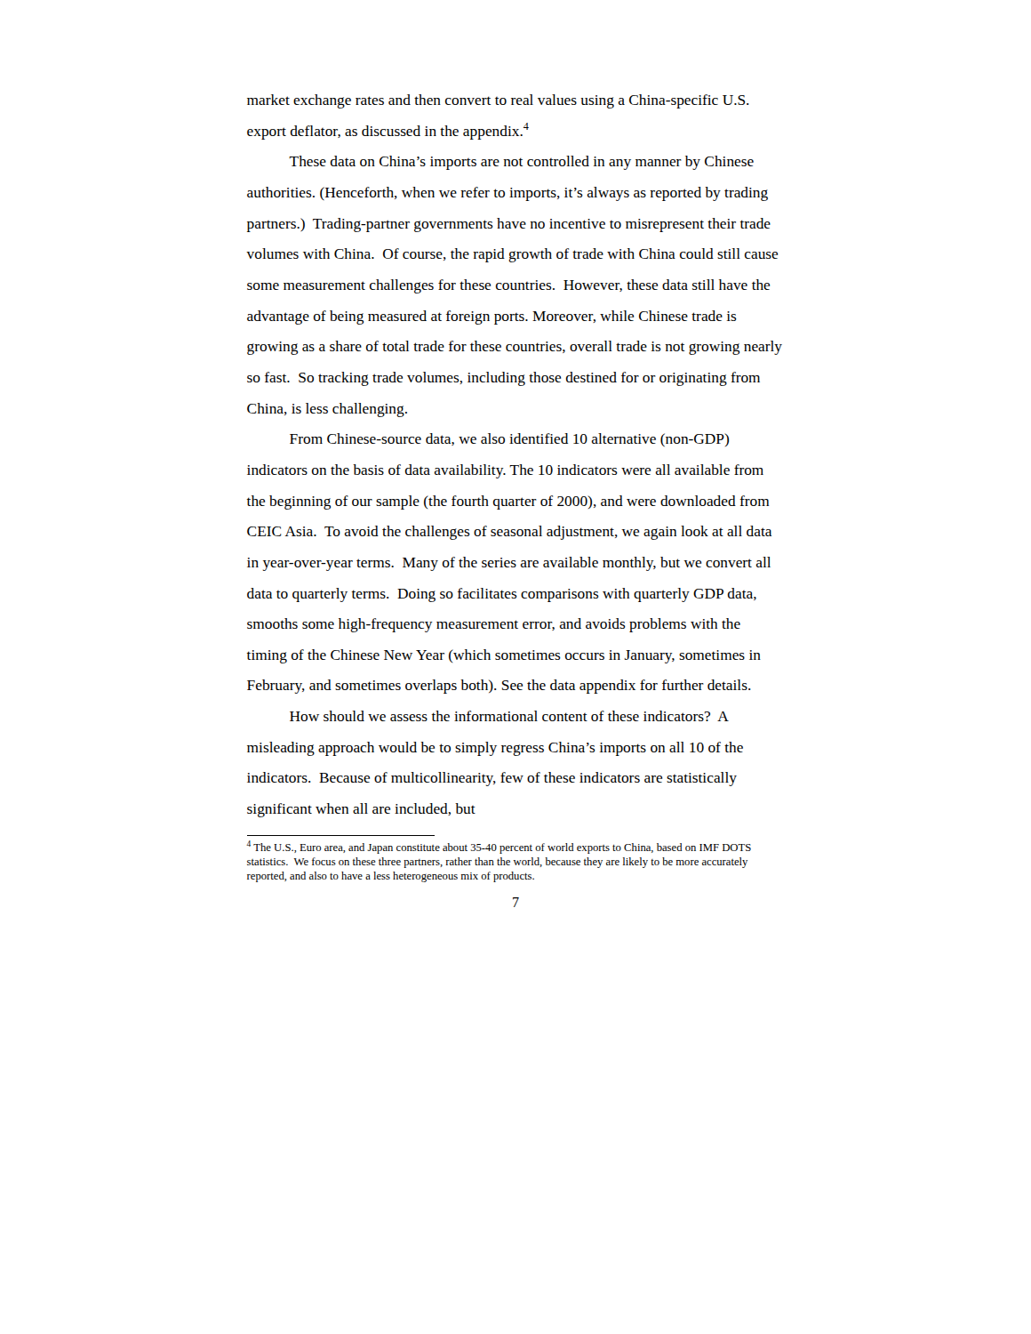market exchange rates and then convert to real values using a China-specific U.S. export deflator, as discussed in the appendix.4
These data on China’s imports are not controlled in any manner by Chinese authorities. (Henceforth, when we refer to imports, it’s always as reported by trading partners.) Trading-partner governments have no incentive to misrepresent their trade volumes with China. Of course, the rapid growth of trade with China could still cause some measurement challenges for these countries. However, these data still have the advantage of being measured at foreign ports. Moreover, while Chinese trade is growing as a share of total trade for these countries, overall trade is not growing nearly so fast. So tracking trade volumes, including those destined for or originating from China, is less challenging.
From Chinese-source data, we also identified 10 alternative (non-GDP) indicators on the basis of data availability. The 10 indicators were all available from the beginning of our sample (the fourth quarter of 2000), and were downloaded from CEIC Asia. To avoid the challenges of seasonal adjustment, we again look at all data in year-over-year terms. Many of the series are available monthly, but we convert all data to quarterly terms. Doing so facilitates comparisons with quarterly GDP data, smooths some high-frequency measurement error, and avoids problems with the timing of the Chinese New Year (which sometimes occurs in January, sometimes in February, and sometimes overlaps both). See the data appendix for further details.
How should we assess the informational content of these indicators? A misleading approach would be to simply regress China’s imports on all 10 of the indicators. Because of multicollinearity, few of these indicators are statistically significant when all are included, but
4 The U.S., Euro area, and Japan constitute about 35-40 percent of world exports to China, based on IMF DOTS statistics. We focus on these three partners, rather than the world, because they are likely to be more accurately reported, and also to have a less heterogeneous mix of products.
7